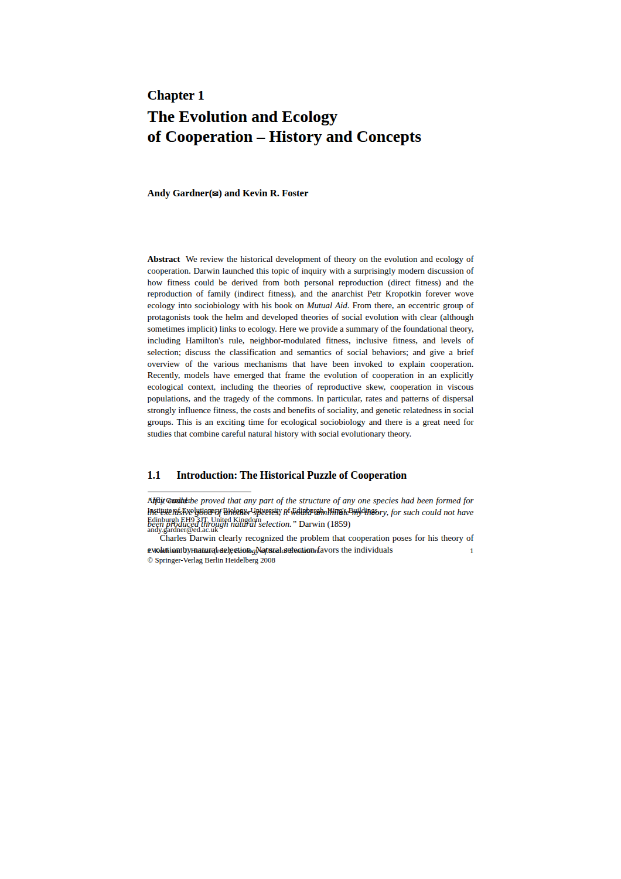Chapter 1
The Evolution and Ecology
of Cooperation – History and Concepts
Andy Gardner(✉) and Kevin R. Foster
Abstract We review the historical development of theory on the evolution and ecology of cooperation. Darwin launched this topic of inquiry with a surprisingly modern discussion of how fitness could be derived from both personal reproduction (direct fitness) and the reproduction of family (indirect fitness), and the anarchist Petr Kropotkin forever wove ecology into sociobiology with his book on Mutual Aid. From there, an eccentric group of protagonists took the helm and developed theories of social evolution with clear (although sometimes implicit) links to ecology. Here we provide a summary of the foundational theory, including Hamilton's rule, neighbor-modulated fitness, inclusive fitness, and levels of selection; discuss the classification and semantics of social behaviors; and give a brief overview of the various mechanisms that have been invoked to explain cooperation. Recently, models have emerged that frame the evolution of cooperation in an explicitly ecological context, including the theories of reproductive skew, cooperation in viscous populations, and the tragedy of the commons. In particular, rates and patterns of dispersal strongly influence fitness, the costs and benefits of sociality, and genetic relatedness in social groups. This is an exciting time for ecological sociobiology and there is a great need for studies that combine careful natural history with social evolutionary theory.
1.1 Introduction: The Historical Puzzle of Cooperation
“If it could be proved that any part of the structure of any one species had been formed for the exclusive good of another species, it would annihilate my theory, for such could not have been produced through natural selection.” Darwin (1859)
Charles Darwin clearly recognized the problem that cooperation poses for his theory of evolution by natural selection. Natural selection favors the individuals
Andy Gardner
Institute of Evolutionary Biology, University of Edinburgh, King's Buildings,
Edinburgh EH9 3JT, United Kingdom
andy.gardner@ed.ac.uk
1
J. Korb and J. Heinze (eds.), Ecology of Social Evolution.
© Springer-Verlag Berlin Heidelberg 2008